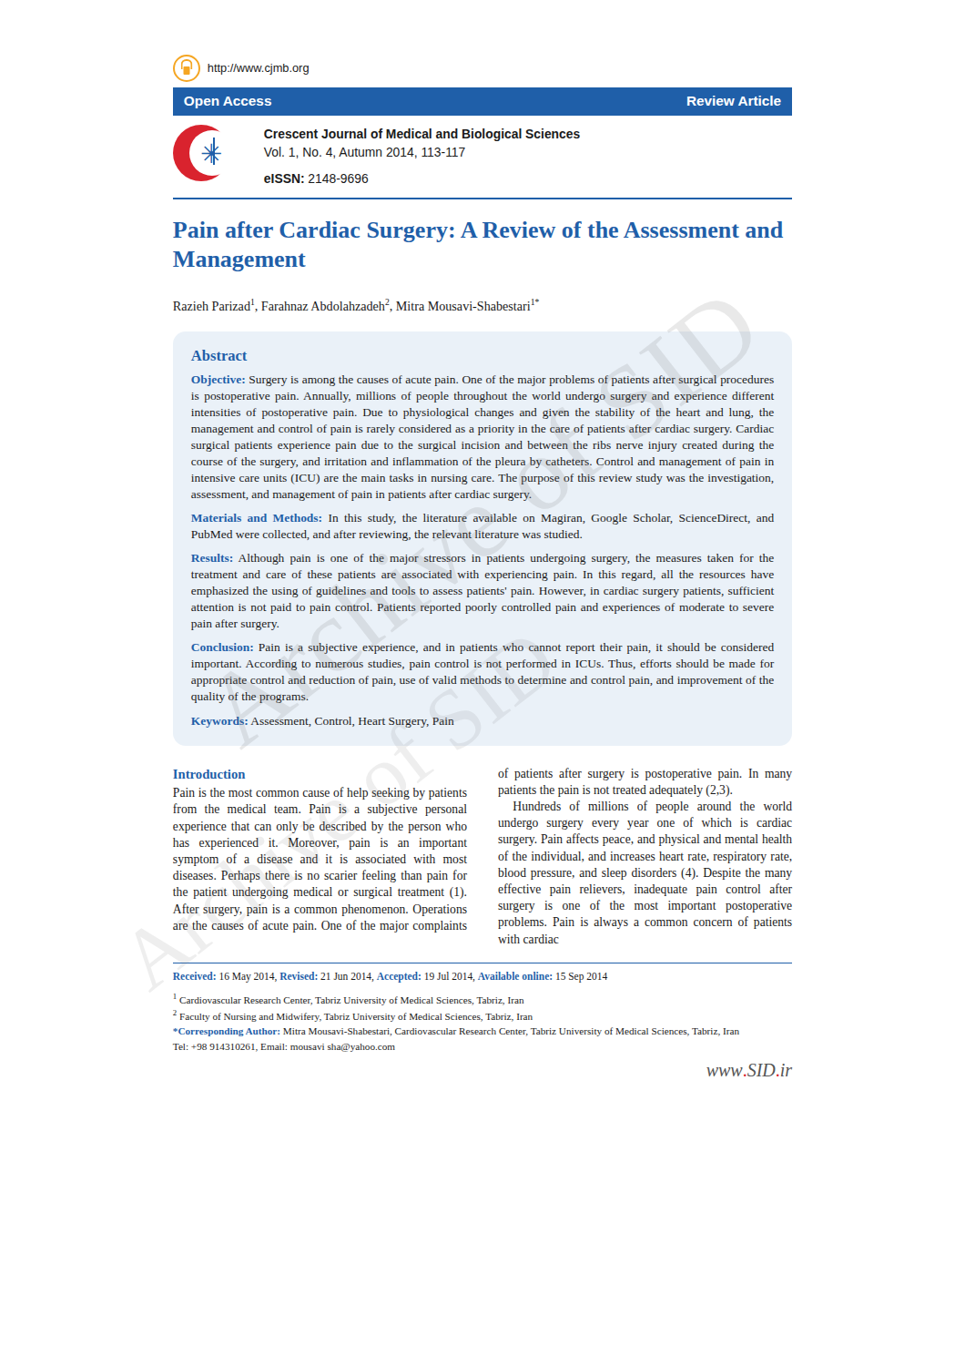Archive of SID
Archive of SID
http://www.cjmb.org
Open Access Review Article
✳
Crescent Journal of Medical and Biological Sciences
Vol. 1, No. 4, Autumn 2014, 113-117
eISSN: 2148-9696
Pain after Cardiac Surgery: A Review of the Assessment and Management
Razieh Parizad1, Farahnaz Abdolahzadeh2, Mitra Mousavi-Shabestari1*
Abstract
Objective: Surgery is among the causes of acute pain. One of the major problems of patients after surgical procedures is postoperative pain. Annually, millions of people throughout the world undergo surgery and experience different intensities of postoperative pain. Due to physiological changes and given the stability of the heart and lung, the management and control of pain is rarely considered as a priority in the care of patients after cardiac surgery. Cardiac surgical patients experience pain due to the surgical incision and between the ribs nerve injury created during the course of the surgery, and irritation and inflammation of the pleura by catheters. Control and management of pain in intensive care units (ICU) are the main tasks in nursing care. The purpose of this review study was the investigation, assessment, and management of pain in patients after cardiac surgery.
Materials and Methods: In this study, the literature available on Magiran, Google Scholar, ScienceDirect, and PubMed were collected, and after reviewing, the relevant literature was studied.
Results: Although pain is one of the major stressors in patients undergoing surgery, the measures taken for the treatment and care of these patients are associated with experiencing pain. In this regard, all the resources have emphasized the using of guidelines and tools to assess patients' pain. However, in cardiac surgery patients, sufficient attention is not paid to pain control. Patients reported poorly controlled pain and experiences of moderate to severe pain after surgery.
Conclusion: Pain is a subjective experience, and in patients who cannot report their pain, it should be considered important. According to numerous studies, pain control is not performed in ICUs. Thus, efforts should be made for appropriate control and reduction of pain, use of valid methods to determine and control pain, and improvement of the quality of the programs.
Keywords: Assessment, Control, Heart Surgery, Pain
Introduction
Pain is the most common cause of help seeking by patients from the medical team. Pain is a subjective personal experience that can only be described by the person who has experienced it. Moreover, pain is an important symptom of a disease and it is associated with most diseases. Perhaps there is no scarier feeling than pain for the patient undergoing medical or surgical treatment (1). After surgery, pain is a common phenomenon. Operations are the causes of acute pain. One of the major complaints of patients after surgery is postoperative pain. In many patients the pain is not treated adequately (2,3).
Hundreds of millions of people around the world undergo surgery every year one of which is cardiac surgery. Pain affects peace, and physical and mental health of the individual, and increases heart rate, respiratory rate, blood pressure, and sleep disorders (4). Despite the many effective pain relievers, inadequate pain control after surgery is one of the most important postoperative problems. Pain is always a common concern of patients with cardiac
Received: 16 May 2014, Revised: 21 Jun 2014, Accepted: 19 Jul 2014, Available online: 15 Sep 2014
1 Cardiovascular Research Center, Tabriz University of Medical Sciences, Tabriz, Iran
2 Faculty of Nursing and Midwifery, Tabriz University of Medical Sciences, Tabriz, Iran
*Corresponding Author: Mitra Mousavi-Shabestari, Cardiovascular Research Center, Tabriz University of Medical Sciences, Tabriz, Iran
Tel: +98 914310261, Email: mousavi sha@yahoo.com
www. SID. ir